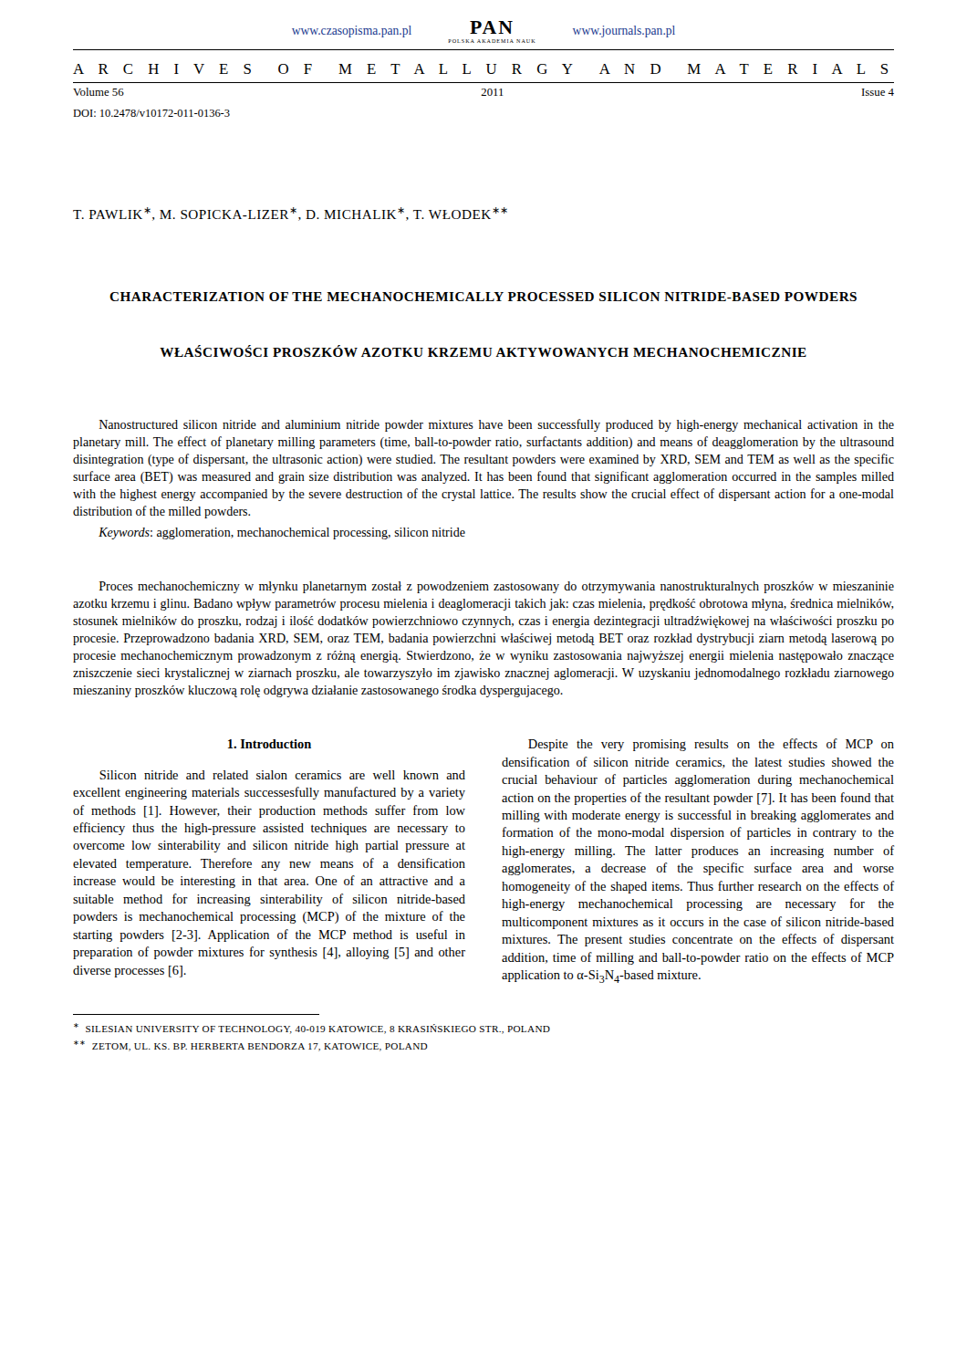www.czasopisma.pan.pl PANPOLSKA AKADEMIA NAUK www.journals.pan.pl
A R C H I V E S O F M E T A L L U R G Y A N D M A T E R I A L S
Volume 56 2011 Issue 4
DOI: 10.2478/v10172-011-0136-3
T. PAWLIK∗, M. SOPICKA-LIZER∗, D. MICHALIK∗, T. WŁODEK∗∗
CHARACTERIZATION OF THE MECHANOCHEMICALLY PROCESSED SILICON NITRIDE-BASED POWDERS
WŁAŚCIWOŚCI PROSZKÓW AZOTKU KRZEMU AKTYWOWANYCH MECHANOCHEMICZNIE
Nanostructured silicon nitride and aluminium nitride powder mixtures have been successfully produced by high-energy mechanical activation in the planetary mill. The effect of planetary milling parameters (time, ball-to-powder ratio, surfactants addition) and means of deagglomeration by the ultrasound disintegration (type of dispersant, the ultrasonic action) were studied. The resultant powders were examined by XRD, SEM and TEM as well as the specific surface area (BET) was measured and grain size distribution was analyzed. It has been found that significant agglomeration occurred in the samples milled with the highest energy accompanied by the severe destruction of the crystal lattice. The results show the crucial effect of dispersant action for a one-modal distribution of the milled powders.
Keywords: agglomeration, mechanochemical processing, silicon nitride
Proces mechanochemiczny w młynku planetarnym został z powodzeniem zastosowany do otrzymywania nanostrukturalnych proszków w mieszaninie azotku krzemu i glinu. Badano wpływ parametrów procesu mielenia i deaglomeracji takich jak: czas mielenia, prędkość obrotowa młyna, średnica mielników, stosunek mielników do proszku, rodzaj i ilość dodatków powierzchniowo czynnych, czas i energia dezintegracji ultradźwiękowej na właściwości proszku po procesie. Przeprowadzono badania XRD, SEM, oraz TEM, badania powierzchni właściwej metodą BET oraz rozkład dystrybucji ziarn metodą laserową po procesie mechanochemicznym prowadzonym z różną energią. Stwierdzono, że w wyniku zastosowania najwyższej energii mielenia następowało znaczące zniszczenie sieci krystalicznej w ziarnach proszku, ale towarzyszyło im zjawisko znacznej aglomeracji. W uzyskaniu jednomodalnego rozkładu ziarnowego mieszaniny proszków kluczową rolę odgrywa działanie zastosowanego środka dyspergujacego.
1. Introduction
Silicon nitride and related sialon ceramics are well known and excellent engineering materials successesfully manufactured by a variety of methods [1]. However, their production methods suffer from low efficiency thus the high-pressure assisted techniques are necessary to overcome low sinterability and silicon nitride high partial pressure at elevated temperature. Therefore any new means of a densification increase would be interesting in that area. One of an attractive and a suitable method for increasing sinterability of silicon nitride-based powders is mechanochemical processing (MCP) of the mixture of the starting powders [2-3]. Application of the MCP method is useful in preparation of powder mixtures for synthesis [4], alloying [5] and other diverse processes [6].
Despite the very promising results on the effects of MCP on densification of silicon nitride ceramics, the latest studies showed the crucial behaviour of particles agglomeration during mechanochemical action on the properties of the resultant powder [7]. It has been found that milling with moderate energy is successful in breaking agglomerates and formation of the mono-modal dispersion of particles in contrary to the high-energy milling. The latter produces an increasing number of agglomerates, a decrease of the specific surface area and worse homogeneity of the shaped items. Thus further research on the effects of high-energy mechanochemical processing are necessary for the multicomponent mixtures as it occurs in the case of silicon nitride-based mixtures. The present studies concentrate on the effects of dispersant addition, time of milling and ball-to-powder ratio on the effects of MCP application to α-Si3N4-based mixture.
∗ SILESIAN UNIVERSITY OF TECHNOLOGY, 40-019 KATOWICE, 8 KRASIŃSKIEGO STR., POLAND
∗∗ ZETOM, UL. KS. BP. HERBERTA BENDORZA 17, KATOWICE, POLAND